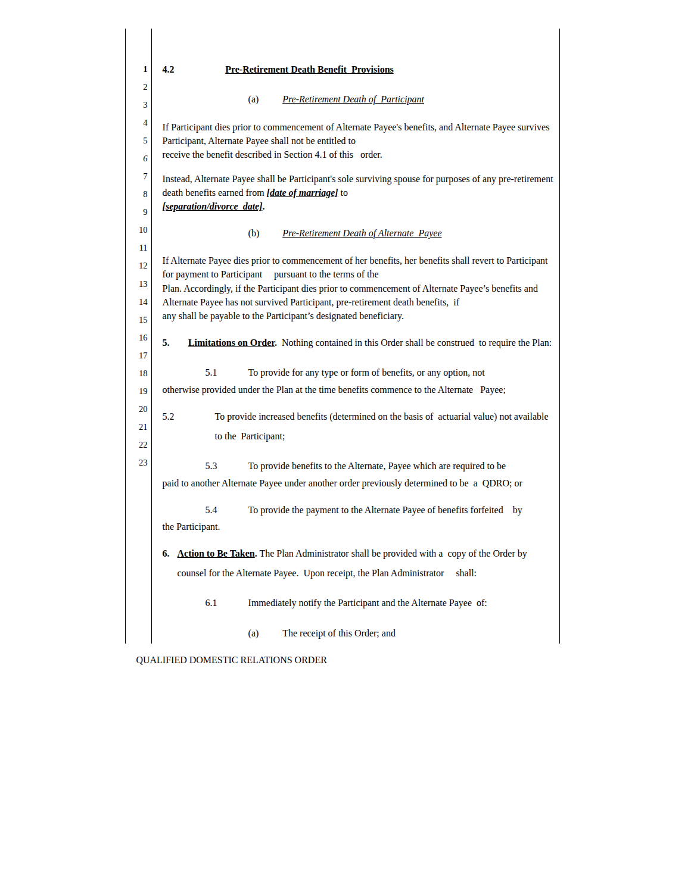1
2
3
4
5
6
7
8
9
10
11
12
13
14
15
16
17
18
19
20
21
22
23
4.2 Pre-Retirement Death Benefit Provisions
(a) Pre-Retirement Death of Participant
If Participant dies prior to commencement of Alternate Payee's benefits, and Alternate Payee survives Participant, Alternate Payee shall not be entitled to
receive the benefit described in Section 4.1 of this order.
Instead, Alternate Payee shall be Participant's sole surviving spouse for purposes of any pre-retirement death benefits earned from [date of marriage] to
[separation/divorce date].
(b) Pre-Retirement Death of Alternate Payee
If Alternate Payee dies prior to commencement of her benefits, her benefits shall revert to Participant for payment to Participant pursuant to the terms of the
Plan. Accordingly, if the Participant dies prior to commencement of Alternate Payee’s benefits and Alternate Payee has not survived Participant, pre-retirement death benefits, if
any shall be payable to the Participant’s designated beneficiary.
5. Limitations on Order. Nothing contained in this Order shall be construed to require the Plan:
5.1 To provide for any type or form of benefits, or any option, not
otherwise provided under the Plan at the time benefits commence to the Alternate Payee;
5.2 To provide increased benefits (determined on the basis of actuarial value) not available to the Participant;
5.3 To provide benefits to the Alternate, Payee which are required to be
paid to another Alternate Payee under another order previously determined to be a QDRO; or
5.4 To provide the payment to the Alternate Payee of benefits forfeited by
the Participant.
6. Action to Be Taken. The Plan Administrator shall be provided with a copy of the Order by counsel for the Alternate Payee. Upon receipt, the Plan Administrator shall:
6.1 Immediately notify the Participant and the Alternate Payee of:
(a) The receipt of this Order; and
QUALIFIED DOMESTIC RELATIONS ORDER